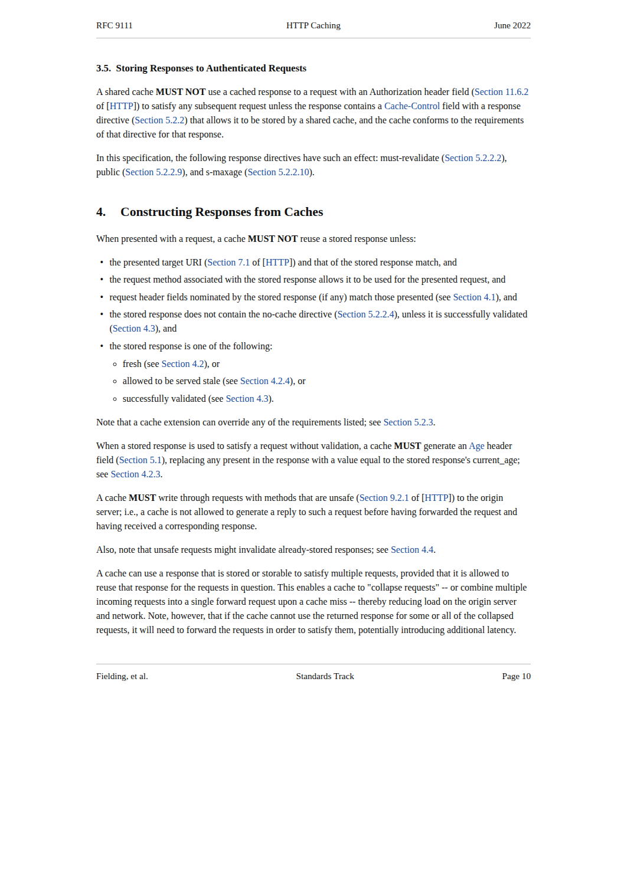RFC 9111 HTTP Caching June 2022
3.5. Storing Responses to Authenticated Requests
A shared cache MUST NOT use a cached response to a request with an Authorization header field (Section 11.6.2 of [HTTP]) to satisfy any subsequent request unless the response contains a Cache-Control field with a response directive (Section 5.2.2) that allows it to be stored by a shared cache, and the cache conforms to the requirements of that directive for that response.
In this specification, the following response directives have such an effect: must-revalidate (Section 5.2.2.2), public (Section 5.2.2.9), and s-maxage (Section 5.2.2.10).
4. Constructing Responses from Caches
When presented with a request, a cache MUST NOT reuse a stored response unless:
the presented target URI (Section 7.1 of [HTTP]) and that of the stored response match, and
the request method associated with the stored response allows it to be used for the presented request, and
request header fields nominated by the stored response (if any) match those presented (see Section 4.1), and
the stored response does not contain the no-cache directive (Section 5.2.2.4), unless it is successfully validated (Section 4.3), and
the stored response is one of the following:
fresh (see Section 4.2), or
allowed to be served stale (see Section 4.2.4), or
successfully validated (see Section 4.3).
Note that a cache extension can override any of the requirements listed; see Section 5.2.3.
When a stored response is used to satisfy a request without validation, a cache MUST generate an Age header field (Section 5.1), replacing any present in the response with a value equal to the stored response's current_age; see Section 4.2.3.
A cache MUST write through requests with methods that are unsafe (Section 9.2.1 of [HTTP]) to the origin server; i.e., a cache is not allowed to generate a reply to such a request before having forwarded the request and having received a corresponding response.
Also, note that unsafe requests might invalidate already-stored responses; see Section 4.4.
A cache can use a response that is stored or storable to satisfy multiple requests, provided that it is allowed to reuse that response for the requests in question. This enables a cache to "collapse requests" -- or combine multiple incoming requests into a single forward request upon a cache miss -- thereby reducing load on the origin server and network. Note, however, that if the cache cannot use the returned response for some or all of the collapsed requests, it will need to forward the requests in order to satisfy them, potentially introducing additional latency.
Fielding, et al. Standards Track Page 10